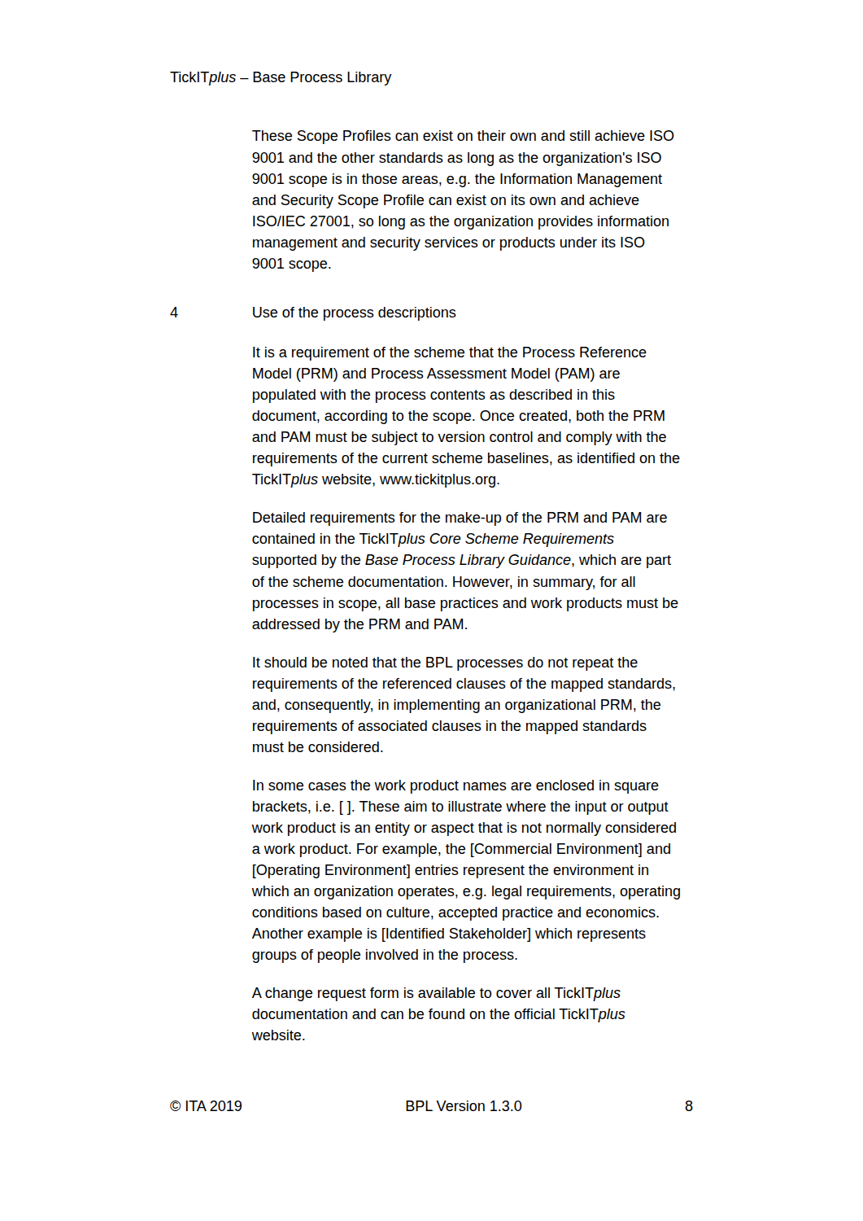TickITplus – Base Process Library
These Scope Profiles can exist on their own and still achieve ISO 9001 and the other standards as long as the organization's ISO 9001 scope is in those areas, e.g. the Information Management and Security Scope Profile can exist on its own and achieve ISO/IEC 27001, so long as the organization provides information management and security services or products under its ISO 9001 scope.
4 Use of the process descriptions
It is a requirement of the scheme that the Process Reference Model (PRM) and Process Assessment Model (PAM) are populated with the process contents as described in this document, according to the scope. Once created, both the PRM and PAM must be subject to version control and comply with the requirements of the current scheme baselines, as identified on the TickITplus website, www.tickitplus.org.
Detailed requirements for the make-up of the PRM and PAM are contained in the TickITplus Core Scheme Requirements supported by the Base Process Library Guidance, which are part of the scheme documentation. However, in summary, for all processes in scope, all base practices and work products must be addressed by the PRM and PAM.
It should be noted that the BPL processes do not repeat the requirements of the referenced clauses of the mapped standards, and, consequently, in implementing an organizational PRM, the requirements of associated clauses in the mapped standards must be considered.
In some cases the work product names are enclosed in square brackets, i.e. [ ]. These aim to illustrate where the input or output work product is an entity or aspect that is not normally considered a work product. For example, the [Commercial Environment] and [Operating Environment] entries represent the environment in which an organization operates, e.g. legal requirements, operating conditions based on culture, accepted practice and economics. Another example is [Identified Stakeholder] which represents groups of people involved in the process.
A change request form is available to cover all TickITplus documentation and can be found on the official TickITplus website.
© ITA 2019
BPL Version 1.3.0
8